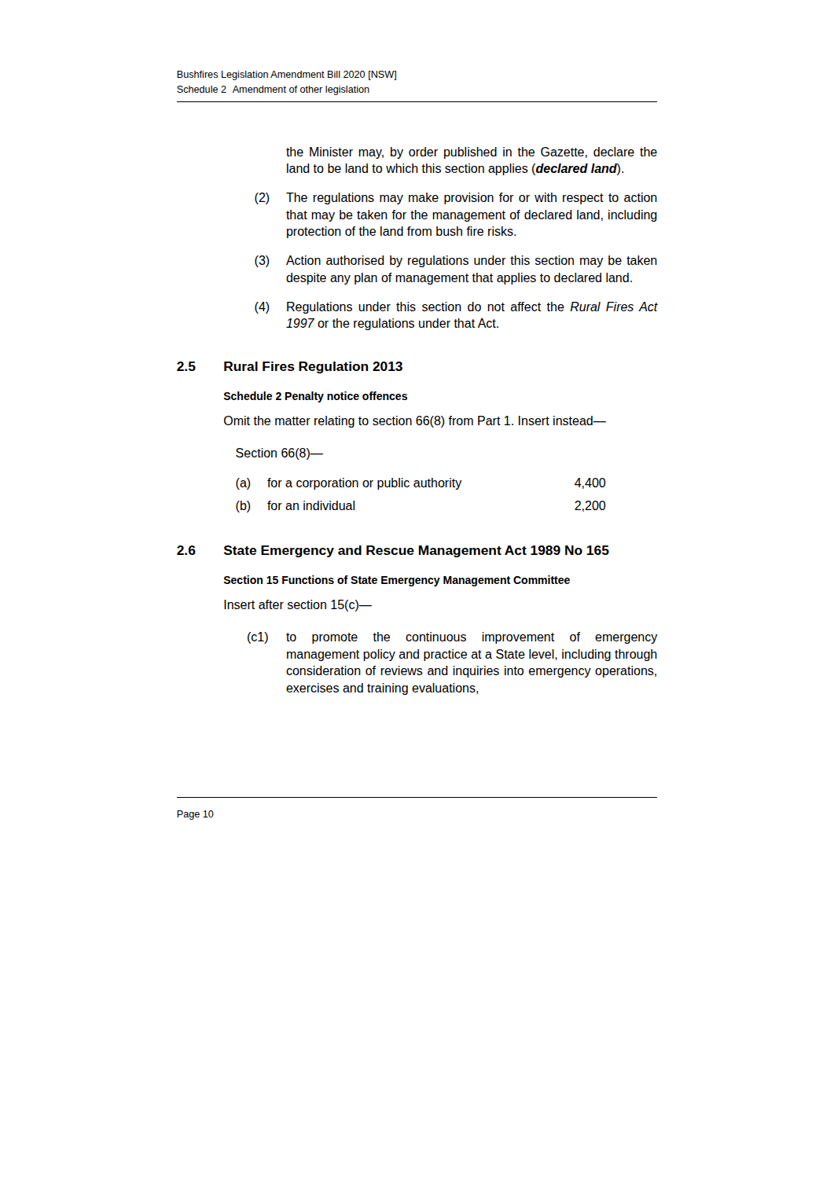Bushfires Legislation Amendment Bill 2020 [NSW]
Schedule 2 Amendment of other legislation
the Minister may, by order published in the Gazette, declare the land to be land to which this section applies (declared land).
(2) The regulations may make provision for or with respect to action that may be taken for the management of declared land, including protection of the land from bush fire risks.
(3) Action authorised by regulations under this section may be taken despite any plan of management that applies to declared land.
(4) Regulations under this section do not affect the Rural Fires Act 1997 or the regulations under that Act.
2.5 Rural Fires Regulation 2013
Schedule 2 Penalty notice offences
Omit the matter relating to section 66(8) from Part 1. Insert instead—
Section 66(8)—
| (a) | for a corporation or public authority | 4,400 |
| (b) | for an individual | 2,200 |
2.6 State Emergency and Rescue Management Act 1989 No 165
Section 15 Functions of State Emergency Management Committee
Insert after section 15(c)—
(c1) to promote the continuous improvement of emergency management policy and practice at a State level, including through consideration of reviews and inquiries into emergency operations, exercises and training evaluations,
Page 10